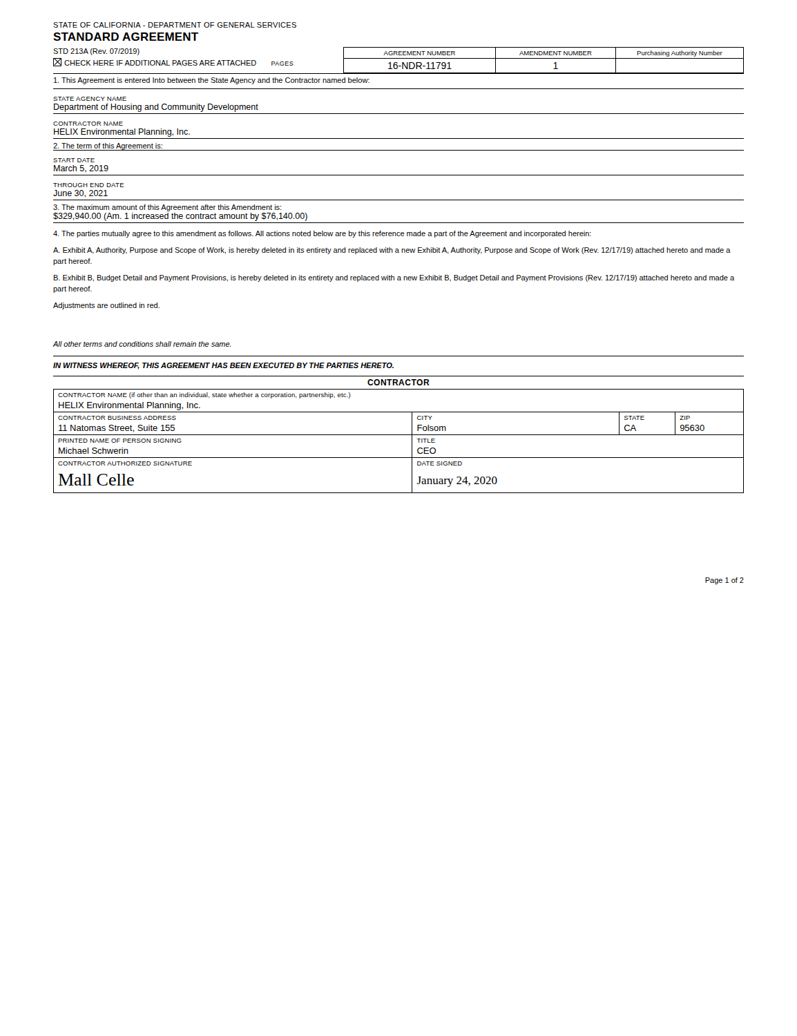STATE OF CALIFORNIA - DEPARTMENT OF GENERAL SERVICES
STANDARD AGREEMENT
| STD 213A (Rev. 07/2019) CHECK HERE IF ADDITIONAL PAGES ARE ATTACHED PAGES | / AGREEMENT NUMBER / AMENDMENT NUMBER / Purchasing Authority Number / / 16-NDR-11791 / 1 / / |
1. This Agreement is entered Into between the State Agency and the Contractor named below:
STATE AGENCY NAME
Department of Housing and Community Development
CONTRACTOR NAME
HELIX Environmental Planning, Inc.
2. The term of this Agreement is:
START DATE
March 5, 2019
THROUGH END DATE
June 30, 2021
3. The maximum amount of this Agreement after this Amendment is:
$329,940.00 (Am. 1 increased the contract amount by $76,140.00)
4. The parties mutually agree to this amendment as follows. All actions noted below are by this reference made a part of the Agreement and incorporated herein:
A. Exhibit A, Authority, Purpose and Scope of Work, is hereby deleted in its entirety and replaced with a new Exhibit A, Authority, Purpose and Scope of Work (Rev. 12/17/19) attached hereto and made a part hereof.
B. Exhibit B, Budget Detail and Payment Provisions, is hereby deleted in its entirety and replaced with a new Exhibit B, Budget Detail and Payment Provisions (Rev. 12/17/19) attached hereto and made a part hereof.
Adjustments are outlined in red.
All other terms and conditions shall remain the same.
IN WITNESS WHEREOF, THIS AGREEMENT HAS BEEN EXECUTED BY THE PARTIES HERETO.
CONTRACTOR
| CONTRACTOR NAME (if other than an individual, state whether a corporation, partnership, etc.) HELIX Environmental Planning, Inc. |
| CONTRACTOR BUSINESS ADDRESS 11 Natomas Street, Suite 155 | CITY Folsom | / STATE CA / ZIP 95630 / |
| PRINTED NAME OF PERSON SIGNING Michael Schwerin | TITLE CEO |
| CONTRACTOR AUTHORIZED SIGNATURE Mall Celle | DATE SIGNED January 24, 2020 |
Page 1 of 2